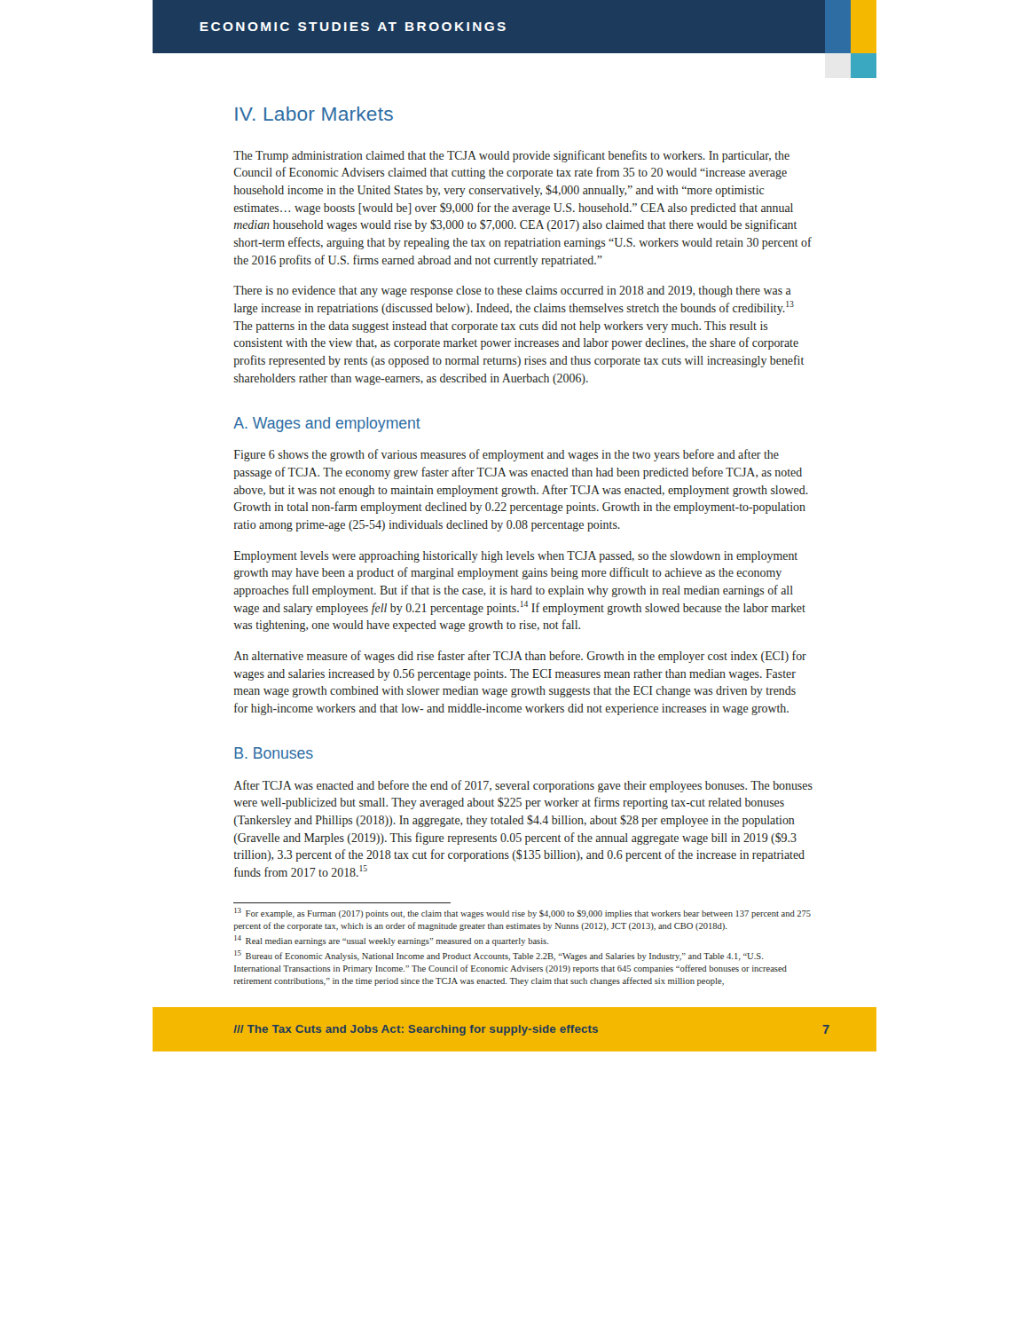Economic Studies at Brookings
IV. Labor Markets
The Trump administration claimed that the TCJA would provide significant benefits to workers. In particular, the Council of Economic Advisers claimed that cutting the corporate tax rate from 35 to 20 would “increase average household income in the United States by, very conservatively, $4,000 annually,” and with “more optimistic estimates… wage boosts [would be] over $9,000 for the average U.S. household.” CEA also predicted that annual median household wages would rise by $3,000 to $7,000. CEA (2017) also claimed that there would be significant short-term effects, arguing that by repealing the tax on repatriation earnings “U.S. workers would retain 30 percent of the 2016 profits of U.S. firms earned abroad and not currently repatriated.”
There is no evidence that any wage response close to these claims occurred in 2018 and 2019, though there was a large increase in repatriations (discussed below). Indeed, the claims themselves stretch the bounds of credibility.13 The patterns in the data suggest instead that corporate tax cuts did not help workers very much. This result is consistent with the view that, as corporate market power increases and labor power declines, the share of corporate profits represented by rents (as opposed to normal returns) rises and thus corporate tax cuts will increasingly benefit shareholders rather than wage-earners, as described in Auerbach (2006).
A. Wages and employment
Figure 6 shows the growth of various measures of employment and wages in the two years before and after the passage of TCJA. The economy grew faster after TCJA was enacted than had been predicted before TCJA, as noted above, but it was not enough to maintain employment growth. After TCJA was enacted, employment growth slowed. Growth in total non-farm employment declined by 0.22 percentage points. Growth in the employment-to-population ratio among prime-age (25-54) individuals declined by 0.08 percentage points.
Employment levels were approaching historically high levels when TCJA passed, so the slowdown in employment growth may have been a product of marginal employment gains being more difficult to achieve as the economy approaches full employment. But if that is the case, it is hard to explain why growth in real median earnings of all wage and salary employees fell by 0.21 percentage points.14 If employment growth slowed because the labor market was tightening, one would have expected wage growth to rise, not fall.
An alternative measure of wages did rise faster after TCJA than before. Growth in the employer cost index (ECI) for wages and salaries increased by 0.56 percentage points. The ECI measures mean rather than median wages. Faster mean wage growth combined with slower median wage growth suggests that the ECI change was driven by trends for high-income workers and that low- and middle-income workers did not experience increases in wage growth.
B. Bonuses
After TCJA was enacted and before the end of 2017, several corporations gave their employees bonuses. The bonuses were well-publicized but small. They averaged about $225 per worker at firms reporting tax-cut related bonuses (Tankersley and Phillips (2018)). In aggregate, they totaled $4.4 billion, about $28 per employee in the population (Gravelle and Marples (2019)). This figure represents 0.05 percent of the annual aggregate wage bill in 2019 ($9.3 trillion), 3.3 percent of the 2018 tax cut for corporations ($135 billion), and 0.6 percent of the increase in repatriated funds from 2017 to 2018.15
13 For example, as Furman (2017) points out, the claim that wages would rise by $4,000 to $9,000 implies that workers bear between 137 percent and 275 percent of the corporate tax, which is an order of magnitude greater than estimates by Nunns (2012), JCT (2013), and CBO (2018d).
14 Real median earnings are “usual weekly earnings” measured on a quarterly basis.
15 Bureau of Economic Analysis, National Income and Product Accounts, Table 2.2B, “Wages and Salaries by Industry,” and Table 4.1, “U.S. International Transactions in Primary Income.” The Council of Economic Advisers (2019) reports that 645 companies “offered bonuses or increased retirement contributions,” in the time period since the TCJA was enacted. They claim that such changes affected six million people,
/// The Tax Cuts and Jobs Act: Searching for supply-side effects
7